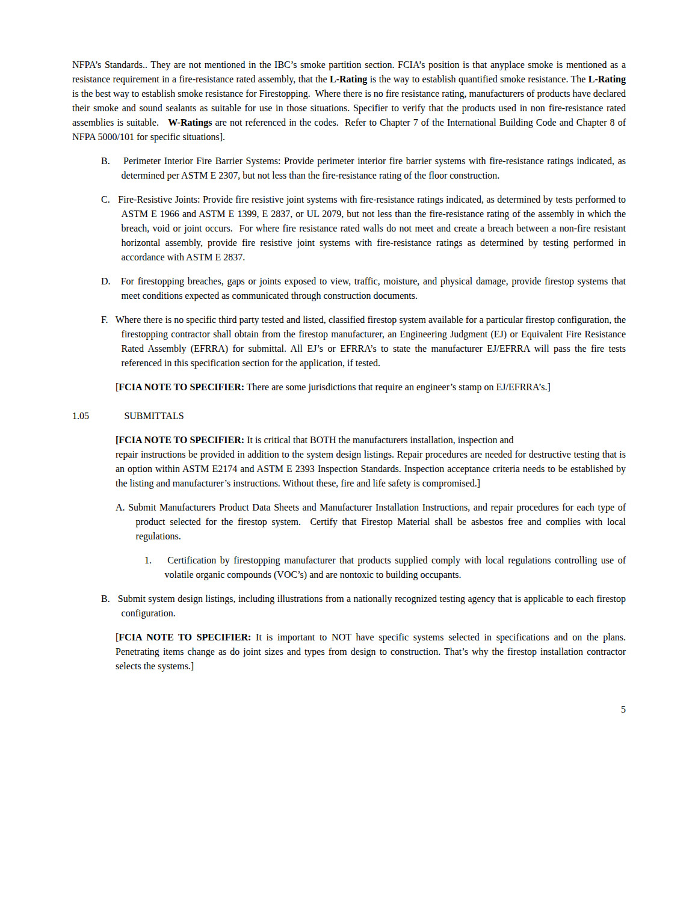NFPA’s Standards.. They are not mentioned in the IBC’s smoke partition section. FCIA’s position is that anyplace smoke is mentioned as a resistance requirement in a fire-resistance rated assembly, that the L-Rating is the way to establish quantified smoke resistance. The L-Rating is the best way to establish smoke resistance for Firestopping. Where there is no fire resistance rating, manufacturers of products have declared their smoke and sound sealants as suitable for use in those situations. Specifier to verify that the products used in non fire-resistance rated assemblies is suitable. W-Ratings are not referenced in the codes. Refer to Chapter 7 of the International Building Code and Chapter 8 of NFPA 5000/101 for specific situations].
B. Perimeter Interior Fire Barrier Systems: Provide perimeter interior fire barrier systems with fire-resistance ratings indicated, as determined per ASTM E 2307, but not less than the fire-resistance rating of the floor construction.
C. Fire-Resistive Joints: Provide fire resistive joint systems with fire-resistance ratings indicated, as determined by tests performed to ASTM E 1966 and ASTM E 1399, E 2837, or UL 2079, but not less than the fire-resistance rating of the assembly in which the breach, void or joint occurs. For where fire resistance rated walls do not meet and create a breach between a non-fire resistant horizontal assembly, provide fire resistive joint systems with fire-resistance ratings as determined by testing performed in accordance with ASTM E 2837.
D. For firestopping breaches, gaps or joints exposed to view, traffic, moisture, and physical damage, provide firestop systems that meet conditions expected as communicated through construction documents.
F. Where there is no specific third party tested and listed, classified firestop system available for a particular firestop configuration, the firestopping contractor shall obtain from the firestop manufacturer, an Engineering Judgment (EJ) or Equivalent Fire Resistance Rated Assembly (EFRRA) for submittal. All EJ’s or EFRRA’s to state the manufacturer EJ/EFRRA will pass the fire tests referenced in this specification section for the application, if tested.
[FCIA NOTE TO SPECIFIER: There are some jurisdictions that require an engineer’s stamp on EJ/EFRRA’s.]
1.05 SUBMITTALS
[FCIA NOTE TO SPECIFIER: It is critical that BOTH the manufacturers installation, inspection and
repair instructions be provided in addition to the system design listings. Repair procedures are needed for destructive testing that is an option within ASTM E2174 and ASTM E 2393 Inspection Standards. Inspection acceptance criteria needs to be established by the listing and manufacturer’s instructions. Without these, fire and life safety is compromised.]
A. Submit Manufacturers Product Data Sheets and Manufacturer Installation Instructions, and repair procedures for each type of product selected for the firestop system. Certify that Firestop Material shall be asbestos free and complies with local regulations.
1. Certification by firestopping manufacturer that products supplied comply with local regulations controlling use of volatile organic compounds (VOC’s) and are nontoxic to building occupants.
B. Submit system design listings, including illustrations from a nationally recognized testing agency that is applicable to each firestop configuration.
[FCIA NOTE TO SPECIFIER: It is important to NOT have specific systems selected in specifications and on the plans. Penetrating items change as do joint sizes and types from design to construction. That’s why the firestop installation contractor selects the systems.]
5